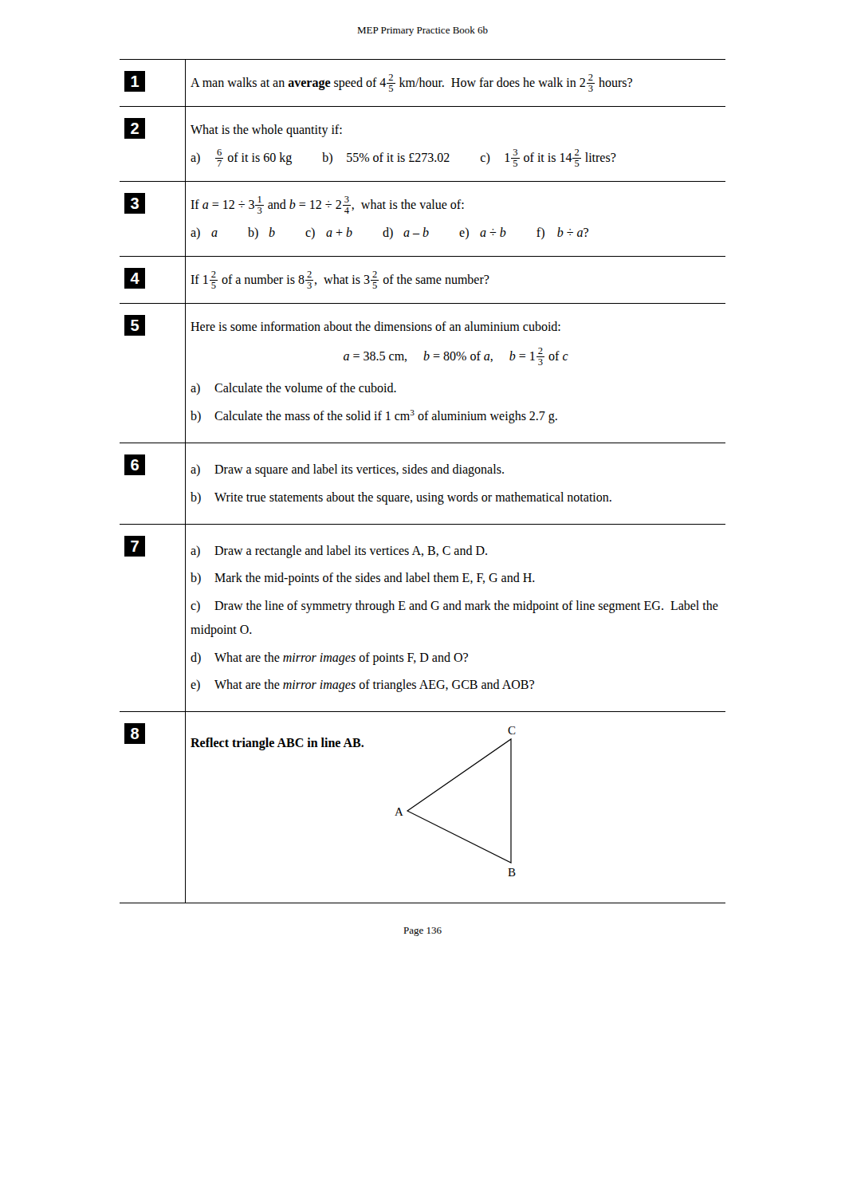MEP Primary Practice Book 6b
| 1 | A man walks at an average speed of 4 2 5 km/hour. How far does he walk in 2 2 3 hours? |
| 2 | What is the whole quantity if: a) 6 7 of it is 60 kg b) 55% of it is £273.02 c) 1 3 5 of it is 14 2 5 litres? |
| 3 | If a = 12 ÷ 3 1 3 and b = 12 ÷ 2 3 4 , what is the value of: a) a b) b c) a + b d) a – b e) a ÷ b f) b ÷ a ? |
| 4 | If 1 2 5 of a number is 8 2 3 , what is 3 2 5 of the same number? |
| 5 | Here is some information about the dimensions of an aluminium cuboid: a = 38.5 cm, b = 80% of a , b = 1 2 3 of c a) Calculate the volume of the cuboid. b) Calculate the mass of the solid if 1 cm 3 of aluminium weighs 2.7 g. |
| 6 | a) Draw a square and label its vertices, sides and diagonals. b) Write true statements about the square, using words or mathematical notation. |
| 7 | a) Draw a rectangle and label its vertices A, B, C and D. b) Mark the mid-points of the sides and label them E, F, G and H. c) Draw the line of symmetry through E and G and mark the midpoint of line segment EG. Label the midpoint O. d) What are the mirror images of points F, D and O? e) What are the mirror images of triangles AEG, GCB and AOB? |
| 8 | Reflect triangle ABC in line AB. A C B |
Page 136